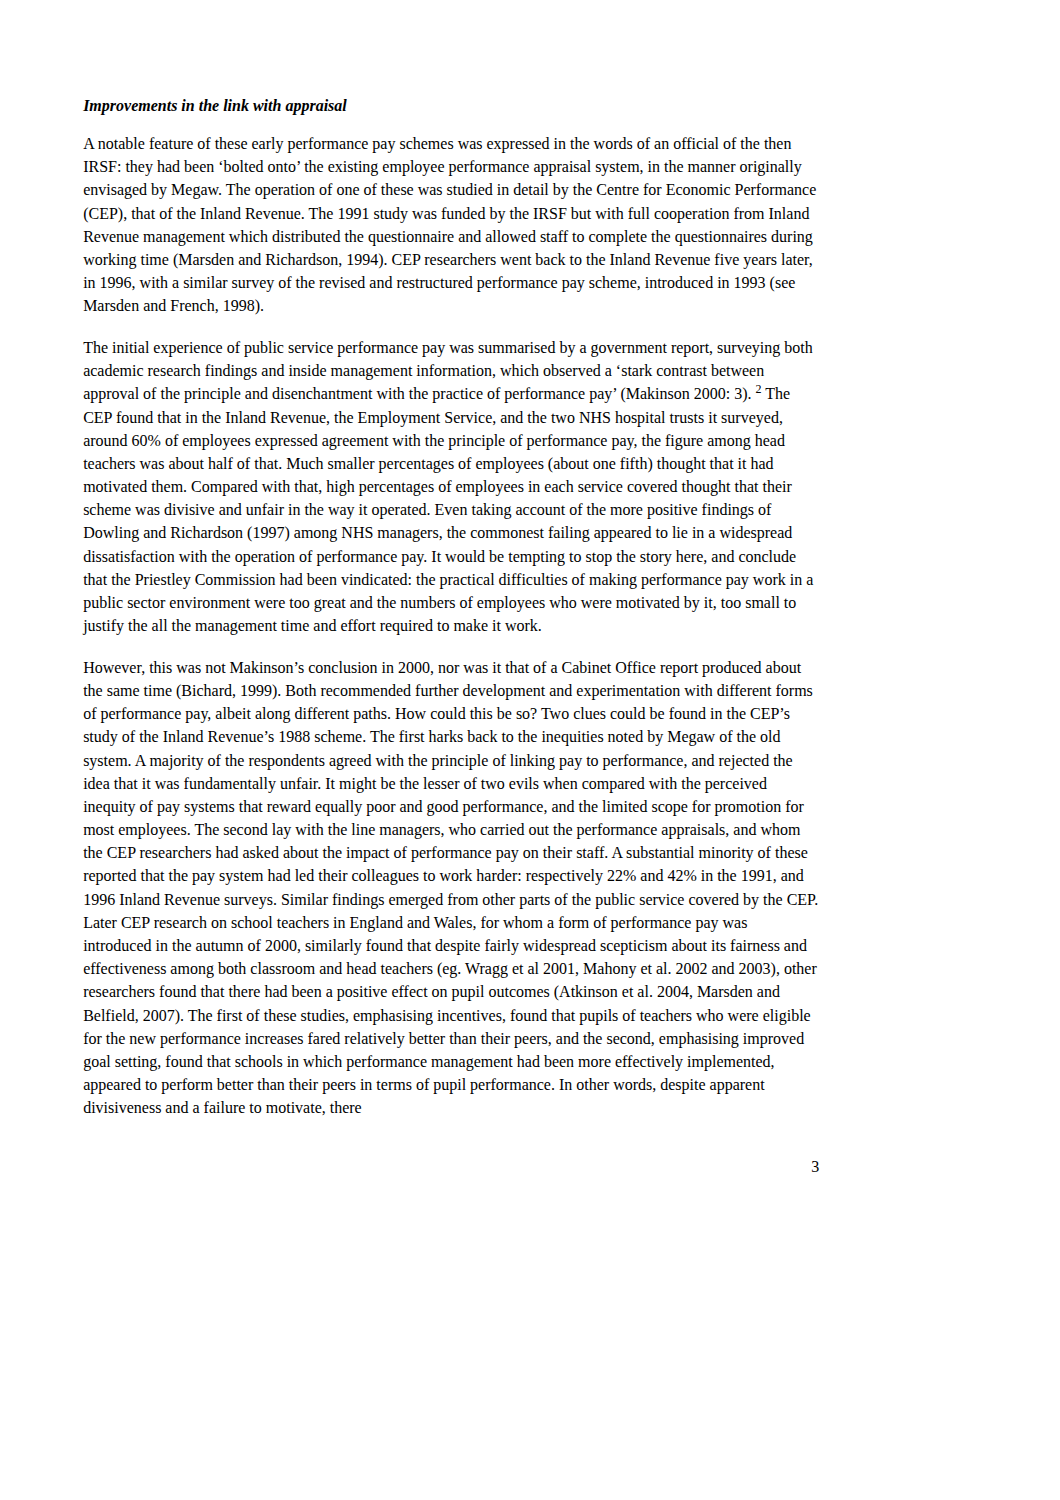Improvements in the link with appraisal
A notable feature of these early performance pay schemes was expressed in the words of an official of the then IRSF: they had been ‘bolted onto’ the existing employee performance appraisal system, in the manner originally envisaged by Megaw. The operation of one of these was studied in detail by the Centre for Economic Performance (CEP), that of the Inland Revenue. The 1991 study was funded by the IRSF but with full cooperation from Inland Revenue management which distributed the questionnaire and allowed staff to complete the questionnaires during working time (Marsden and Richardson, 1994). CEP researchers went back to the Inland Revenue five years later, in 1996, with a similar survey of the revised and restructured performance pay scheme, introduced in 1993 (see Marsden and French, 1998).
The initial experience of public service performance pay was summarised by a government report, surveying both academic research findings and inside management information, which observed a ‘stark contrast between approval of the principle and disenchantment with the practice of performance pay’ (Makinson 2000: 3). 2 The CEP found that in the Inland Revenue, the Employment Service, and the two NHS hospital trusts it surveyed, around 60% of employees expressed agreement with the principle of performance pay, the figure among head teachers was about half of that. Much smaller percentages of employees (about one fifth) thought that it had motivated them. Compared with that, high percentages of employees in each service covered thought that their scheme was divisive and unfair in the way it operated. Even taking account of the more positive findings of Dowling and Richardson (1997) among NHS managers, the commonest failing appeared to lie in a widespread dissatisfaction with the operation of performance pay. It would be tempting to stop the story here, and conclude that the Priestley Commission had been vindicated: the practical difficulties of making performance pay work in a public sector environment were too great and the numbers of employees who were motivated by it, too small to justify the all the management time and effort required to make it work.
However, this was not Makinson’s conclusion in 2000, nor was it that of a Cabinet Office report produced about the same time (Bichard, 1999). Both recommended further development and experimentation with different forms of performance pay, albeit along different paths. How could this be so? Two clues could be found in the CEP’s study of the Inland Revenue’s 1988 scheme. The first harks back to the inequities noted by Megaw of the old system. A majority of the respondents agreed with the principle of linking pay to performance, and rejected the idea that it was fundamentally unfair. It might be the lesser of two evils when compared with the perceived inequity of pay systems that reward equally poor and good performance, and the limited scope for promotion for most employees. The second lay with the line managers, who carried out the performance appraisals, and whom the CEP researchers had asked about the impact of performance pay on their staff. A substantial minority of these reported that the pay system had led their colleagues to work harder: respectively 22% and 42% in the 1991, and 1996 Inland Revenue surveys. Similar findings emerged from other parts of the public service covered by the CEP. Later CEP research on school teachers in England and Wales, for whom a form of performance pay was introduced in the autumn of 2000, similarly found that despite fairly widespread scepticism about its fairness and effectiveness among both classroom and head teachers (eg. Wragg et al 2001, Mahony et al. 2002 and 2003), other researchers found that there had been a positive effect on pupil outcomes (Atkinson et al. 2004, Marsden and Belfield, 2007). The first of these studies, emphasising incentives, found that pupils of teachers who were eligible for the new performance increases fared relatively better than their peers, and the second, emphasising improved goal setting, found that schools in which performance management had been more effectively implemented, appeared to perform better than their peers in terms of pupil performance. In other words, despite apparent divisiveness and a failure to motivate, there
3